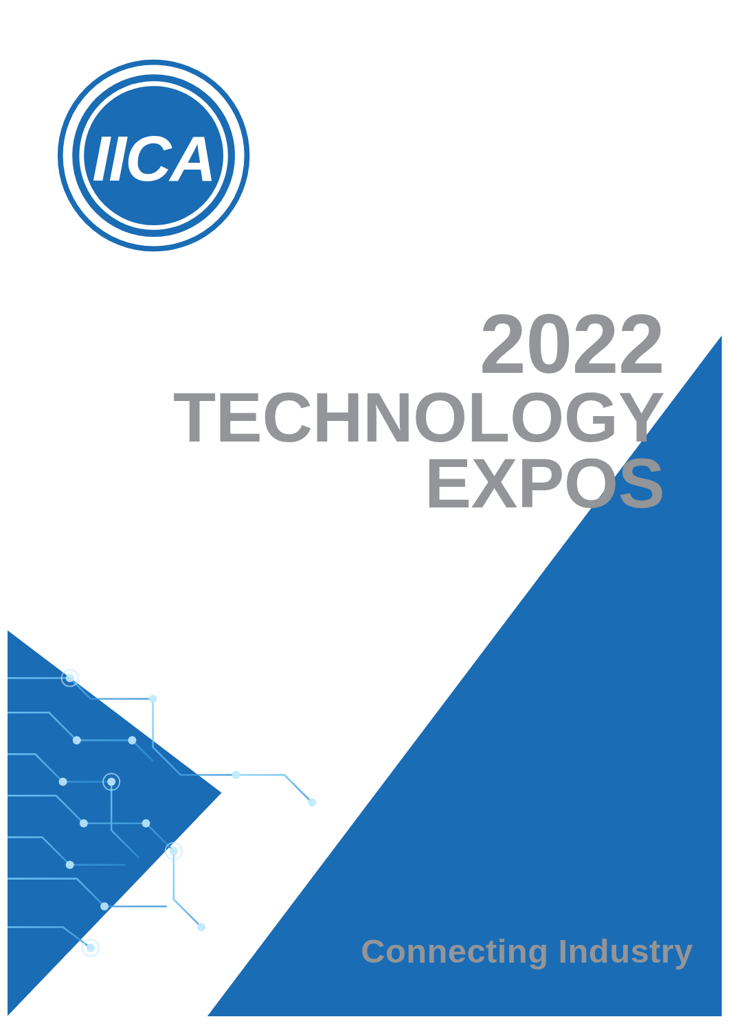IICA
2022 TECHNOLOGY EXPOS
Connecting Industry